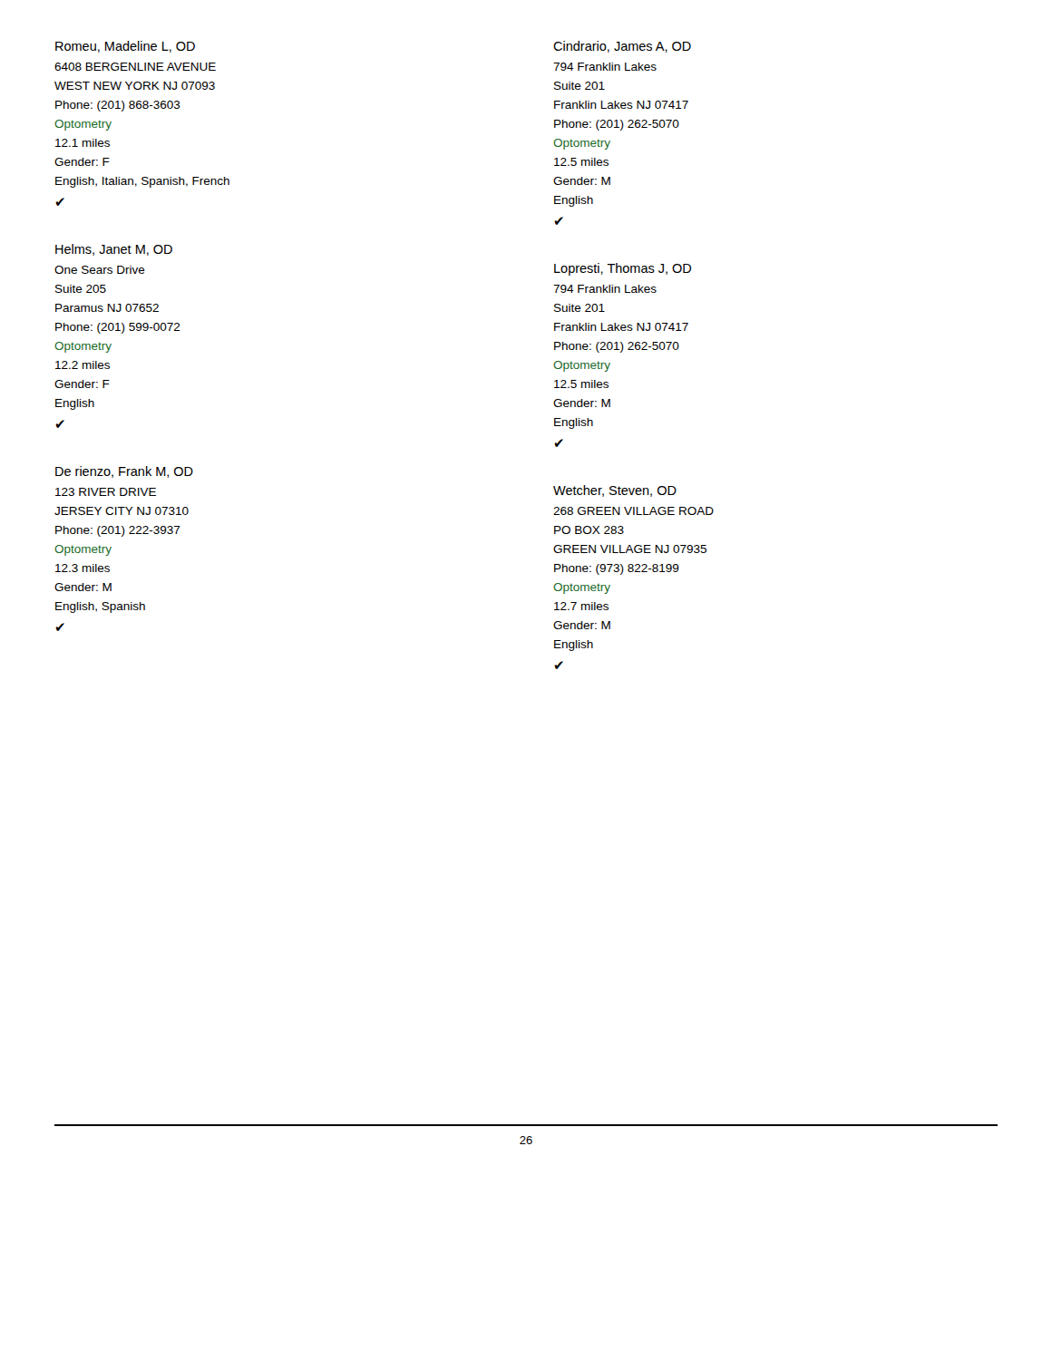Romeu, Madeline L, OD
6408 BERGENLINE AVENUE
WEST NEW YORK NJ 07093
Phone: (201) 868-3603
Optometry
12.1 miles
Gender: F
English, Italian, Spanish, French
✔
Helms, Janet M, OD
One Sears Drive
Suite 205
Paramus NJ 07652
Phone: (201) 599-0072
Optometry
12.2 miles
Gender: F
English
✔
De rienzo, Frank M, OD
123 RIVER DRIVE
JERSEY CITY NJ 07310
Phone: (201) 222-3937
Optometry
12.3 miles
Gender: M
English, Spanish
✔
Cindrario, James A, OD
794 Franklin Lakes
Suite 201
Franklin Lakes NJ 07417
Phone: (201) 262-5070
Optometry
12.5 miles
Gender: M
English
✔
Lopresti, Thomas J, OD
794 Franklin Lakes
Suite 201
Franklin Lakes NJ 07417
Phone: (201) 262-5070
Optometry
12.5 miles
Gender: M
English
✔
Wetcher, Steven, OD
268 GREEN VILLAGE ROAD
PO BOX 283
GREEN VILLAGE NJ 07935
Phone: (973) 822-8199
Optometry
12.7 miles
Gender: M
English
✔
26